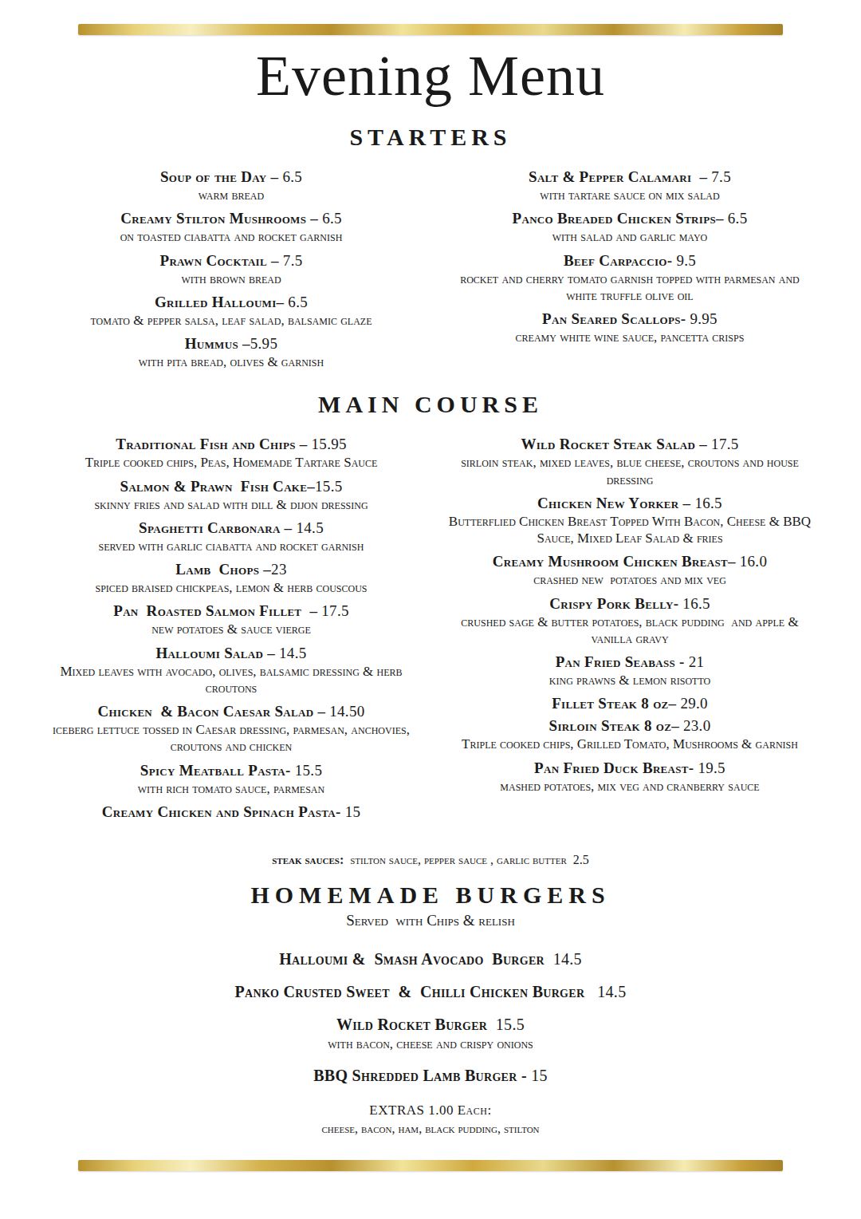Evening Menu
Starters
Soup of the Day – 6.5
warm bread
Creamy Stilton Mushrooms – 6.5
on toasted ciabatta and rocket garnish
Prawn Cocktail – 7.5
with brown bread
Grilled Halloumi– 6.5
tomato & pepper salsa, leaf salad, balsamic glaze
Hummus –5.95
with pita bread, olives & garnish
Salt & Pepper Calamari – 7.5
with tartare sauce on mix salad
Panco Breaded Chicken Strips– 6.5
with salad and garlic mayo
Beef Carpaccio- 9.5
rocket and cherry tomato garnish topped with parmesan and white truffle olive oil
Pan Seared Scallops- 9.95
creamy white wine sauce, pancetta crisps
Main Course
Traditional Fish and Chips – 15.95
Triple cooked chips, Peas, Homemade Tartare Sauce
Salmon & Prawn Fish Cake–15.5
skinny fries and salad with dill & dijon dressing
Spaghetti Carbonara – 14.5
served with garlic ciabatta and rocket garnish
Lamb Chops –23
spiced braised chickpeas, lemon & herb couscous
Pan Roasted Salmon Fillet – 17.5
new potatoes & sauce vierge
Halloumi Salad – 14.5
Mixed leaves with avocado, olives, balsamic dressing & herb croutons
Chicken & Bacon Caesar Salad – 14.50
iceberg lettuce tossed in Caesar dressing, parmesan, anchovies, croutons and chicken
Spicy Meatball Pasta- 15.5
with rich tomato sauce, parmesan
Creamy Chicken and Spinach Pasta- 15
Wild Rocket Steak Salad – 17.5
sirloin steak, mixed leaves, blue cheese, croutons and house dressing
Chicken New Yorker – 16.5
Butterflied Chicken Breast Topped With Bacon, Cheese & BBQ Sauce, Mixed Leaf Salad & fries
Creamy Mushroom Chicken Breast– 16.0
crashed new potatoes and mix veg
Crispy Pork Belly- 16.5
crushed sage & butter potatoes, black pudding and apple & vanilla gravy
Pan Fried Seabass - 21
king prawns & lemon risotto
Fillet Steak 8 oz– 29.0
Sirloin Steak 8 oz– 23.0
Triple cooked chips, Grilled Tomato, Mushrooms & garnish
Pan Fried Duck Breast- 19.5
mashed potatoes, mix veg and cranberry sauce
steak sauces: stilton sauce, pepper sauce , garlic butter 2.5
Homemade Burgers
Served with Chips & relish
Halloumi & Smash Avocado Burger 14.5
Panko Crusted Sweet & Chilli Chicken Burger 14.5
Wild Rocket Burger 15.5
with bacon, cheese and crispy onions
BBQ Shredded Lamb Burger - 15
EXTRAS 1.00 Each:
cheese, bacon, ham, black pudding, stilton